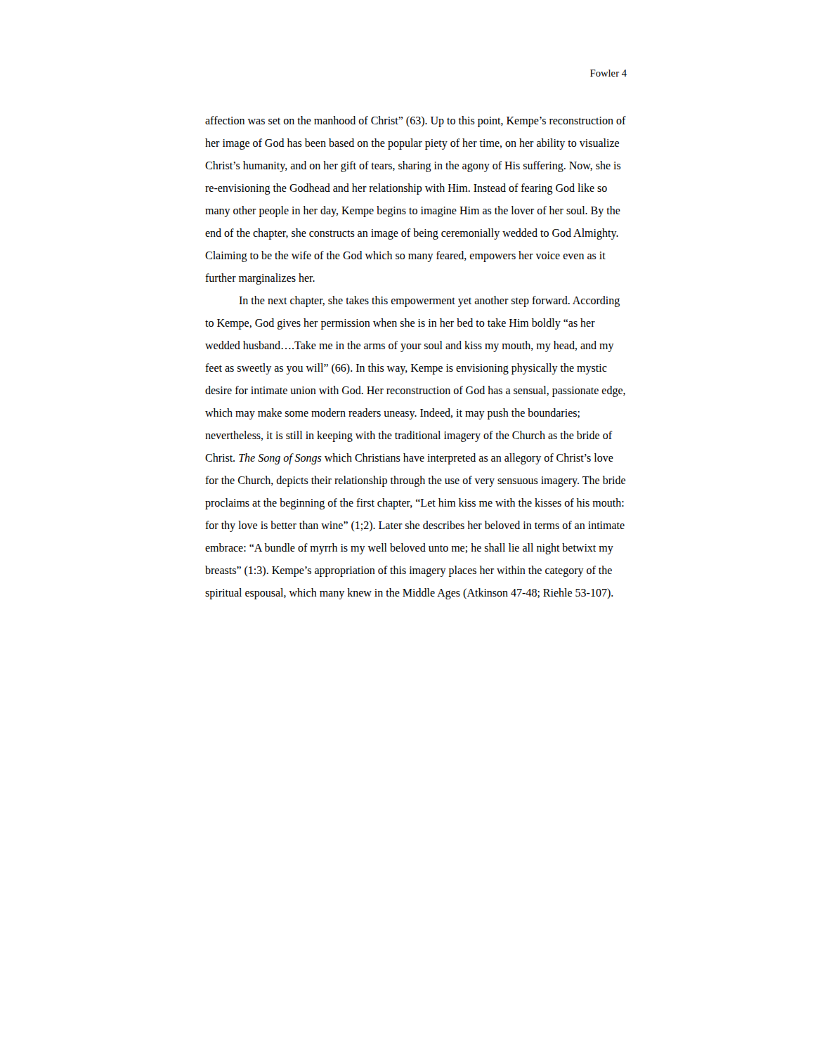Fowler 4
affection was set on the manhood of Christ” (63). Up to this point, Kempe’s reconstruction of her image of God has been based on the popular piety of her time, on her ability to visualize Christ’s humanity, and on her gift of tears, sharing in the agony of His suffering. Now, she is re-envisioning the Godhead and her relationship with Him. Instead of fearing God like so many other people in her day, Kempe begins to imagine Him as the lover of her soul. By the end of the chapter, she constructs an image of being ceremonially wedded to God Almighty. Claiming to be the wife of the God which so many feared, empowers her voice even as it further marginalizes her.
In the next chapter, she takes this empowerment yet another step forward. According to Kempe, God gives her permission when she is in her bed to take Him boldly “as her wedded husband….Take me in the arms of your soul and kiss my mouth, my head, and my feet as sweetly as you will” (66). In this way, Kempe is envisioning physically the mystic desire for intimate union with God. Her reconstruction of God has a sensual, passionate edge, which may make some modern readers uneasy. Indeed, it may push the boundaries; nevertheless, it is still in keeping with the traditional imagery of the Church as the bride of Christ. The Song of Songs which Christians have interpreted as an allegory of Christ’s love for the Church, depicts their relationship through the use of very sensuous imagery. The bride proclaims at the beginning of the first chapter, “Let him kiss me with the kisses of his mouth: for thy love is better than wine” (1;2). Later she describes her beloved in terms of an intimate embrace: “A bundle of myrrh is my well beloved unto me; he shall lie all night betwixt my breasts” (1:3). Kempe’s appropriation of this imagery places her within the category of the spiritual espousal, which many knew in the Middle Ages (Atkinson 47-48; Riehle 53-107).